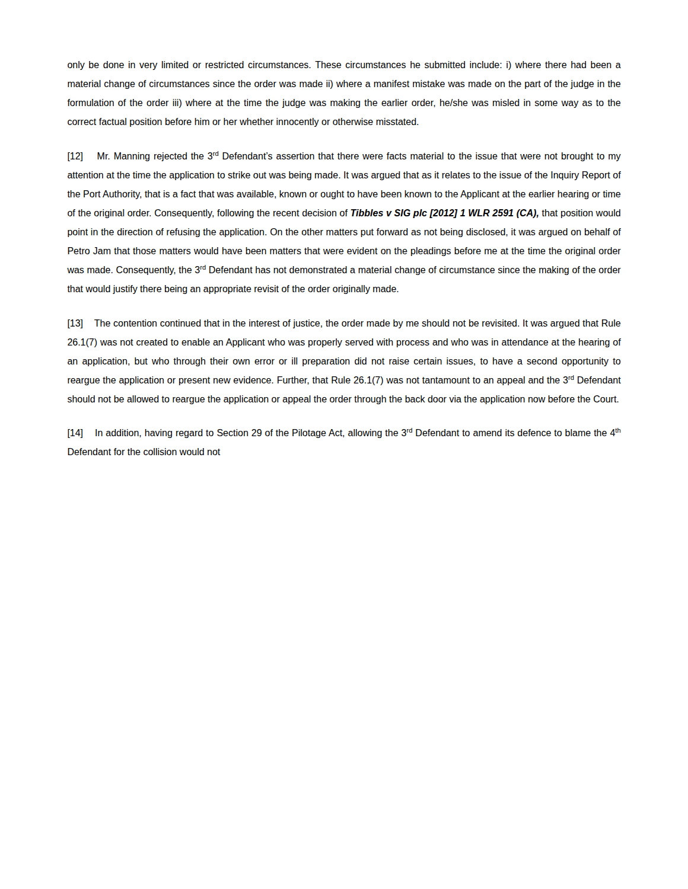only be done in very limited or restricted circumstances. These circumstances he submitted include: i) where there had been a material change of circumstances since the order was made ii) where a manifest mistake was made on the part of the judge in the formulation of the order iii) where at the time the judge was making the earlier order, he/she was misled in some way as to the correct factual position before him or her whether innocently or otherwise misstated.
[12] Mr. Manning rejected the 3rd Defendant’s assertion that there were facts material to the issue that were not brought to my attention at the time the application to strike out was being made. It was argued that as it relates to the issue of the Inquiry Report of the Port Authority, that is a fact that was available, known or ought to have been known to the Applicant at the earlier hearing or time of the original order. Consequently, following the recent decision of Tibbles v SIG plc [2012] 1 WLR 2591 (CA), that position would point in the direction of refusing the application. On the other matters put forward as not being disclosed, it was argued on behalf of Petro Jam that those matters would have been matters that were evident on the pleadings before me at the time the original order was made. Consequently, the 3rd Defendant has not demonstrated a material change of circumstance since the making of the order that would justify there being an appropriate revisit of the order originally made.
[13] The contention continued that in the interest of justice, the order made by me should not be revisited. It was argued that Rule 26.1(7) was not created to enable an Applicant who was properly served with process and who was in attendance at the hearing of an application, but who through their own error or ill preparation did not raise certain issues, to have a second opportunity to reargue the application or present new evidence. Further, that Rule 26.1(7) was not tantamount to an appeal and the 3rd Defendant should not be allowed to reargue the application or appeal the order through the back door via the application now before the Court.
[14] In addition, having regard to Section 29 of the Pilotage Act, allowing the 3rd Defendant to amend its defence to blame the 4th Defendant for the collision would not